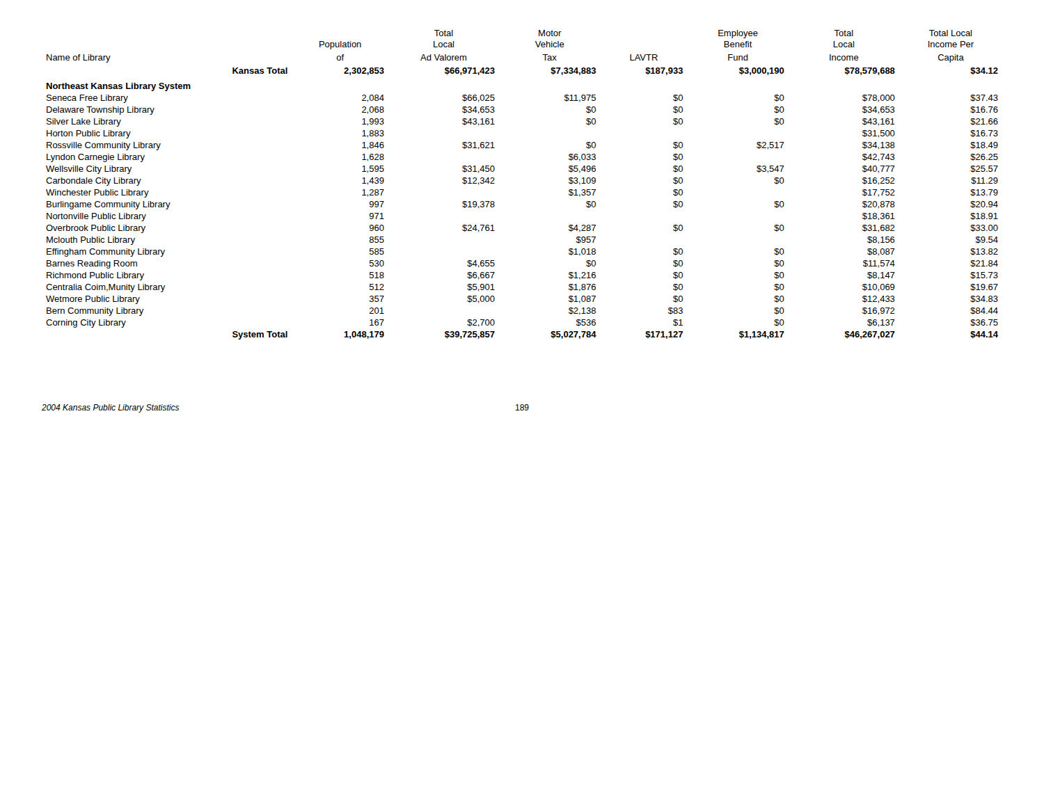| | Population | Total Local | Motor Vehicle | | Employee Benefit | Total Local | Total Local Income Per |
| --- | --- | --- | --- | --- | --- | --- | --- |
| Name of Library | of | Ad Valorem | Tax | LAVTR | Fund | Income | Capita |
| Kansas Total | 2,302,853 | $66,971,423 | $7,334,883 | $187,933 | $3,000,190 | $78,579,688 | $34.12 |
| Northeast Kansas Library System |
| Seneca Free Library | 2,084 | $66,025 | $11,975 | $0 | $0 | $78,000 | $37.43 |
| Delaware Township Library | 2,068 | $34,653 | $0 | $0 | $0 | $34,653 | $16.76 |
| Silver Lake Library | 1,993 | $43,161 | $0 | $0 | $0 | $43,161 | $21.66 |
| Horton Public Library | 1,883 | | | | | $31,500 | $16.73 |
| Rossville Community Library | 1,846 | $31,621 | $0 | $0 | $2,517 | $34,138 | $18.49 |
| Lyndon Carnegie Library | 1,628 | | $6,033 | $0 | | $42,743 | $26.25 |
| Wellsville City Library | 1,595 | $31,450 | $5,496 | $0 | $3,547 | $40,777 | $25.57 |
| Carbondale City Library | 1,439 | $12,342 | $3,109 | $0 | $0 | $16,252 | $11.29 |
| Winchester Public Library | 1,287 | | $1,357 | $0 | | $17,752 | $13.79 |
| Burlingame Community Library | 997 | $19,378 | $0 | $0 | $0 | $20,878 | $20.94 |
| Nortonville Public Library | 971 | | | | | $18,361 | $18.91 |
| Overbrook Public Library | 960 | $24,761 | $4,287 | $0 | $0 | $31,682 | $33.00 |
| Mclouth Public Library | 855 | | $957 | | | $8,156 | $9.54 |
| Effingham Community Library | 585 | | $1,018 | $0 | $0 | $8,087 | $13.82 |
| Barnes Reading Room | 530 | $4,655 | $0 | $0 | $0 | $11,574 | $21.84 |
| Richmond Public Library | 518 | $6,667 | $1,216 | $0 | $0 | $8,147 | $15.73 |
| Centralia Coim,Munity Library | 512 | $5,901 | $1,876 | $0 | $0 | $10,069 | $19.67 |
| Wetmore Public Library | 357 | $5,000 | $1,087 | $0 | $0 | $12,433 | $34.83 |
| Bern Community Library | 201 | | $2,138 | $83 | $0 | $16,972 | $84.44 |
| Corning City Library | 167 | $2,700 | $536 | $1 | $0 | $6,137 | $36.75 |
| System Total | 1,048,179 | $39,725,857 | $5,027,784 | $171,127 | $1,134,817 | $46,267,027 | $44.14 |
2004 Kansas Public Library Statistics 189